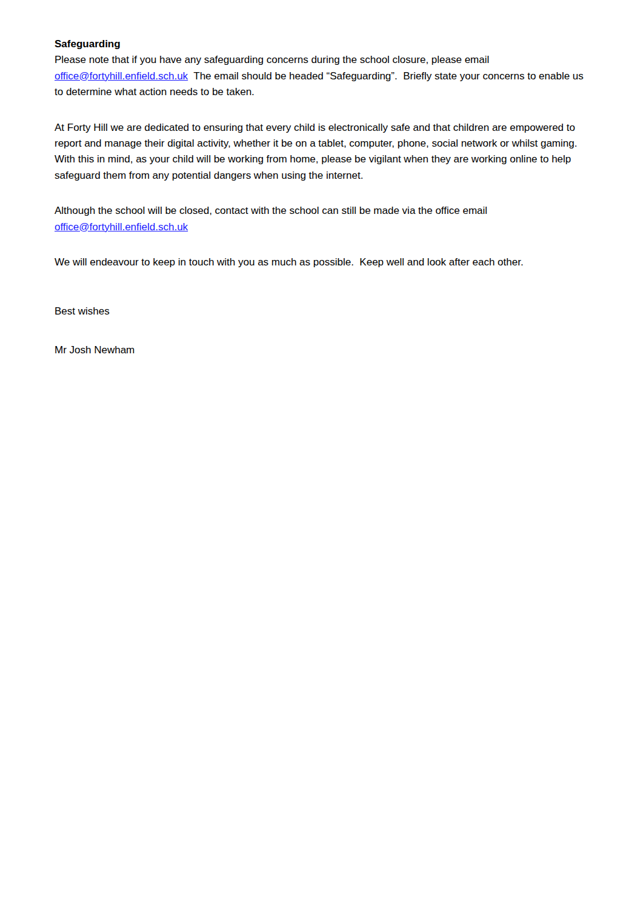Safeguarding
Please note that if you have any safeguarding concerns during the school closure, please email office@fortyhill.enfield.sch.uk The email should be headed “Safeguarding”. Briefly state your concerns to enable us to determine what action needs to be taken.
At Forty Hill we are dedicated to ensuring that every child is electronically safe and that children are empowered to report and manage their digital activity, whether it be on a tablet, computer, phone, social network or whilst gaming. With this in mind, as your child will be working from home, please be vigilant when they are working online to help safeguard them from any potential dangers when using the internet.
Although the school will be closed, contact with the school can still be made via the office email office@fortyhill.enfield.sch.uk
We will endeavour to keep in touch with you as much as possible. Keep well and look after each other.
Best wishes
Mr Josh Newham